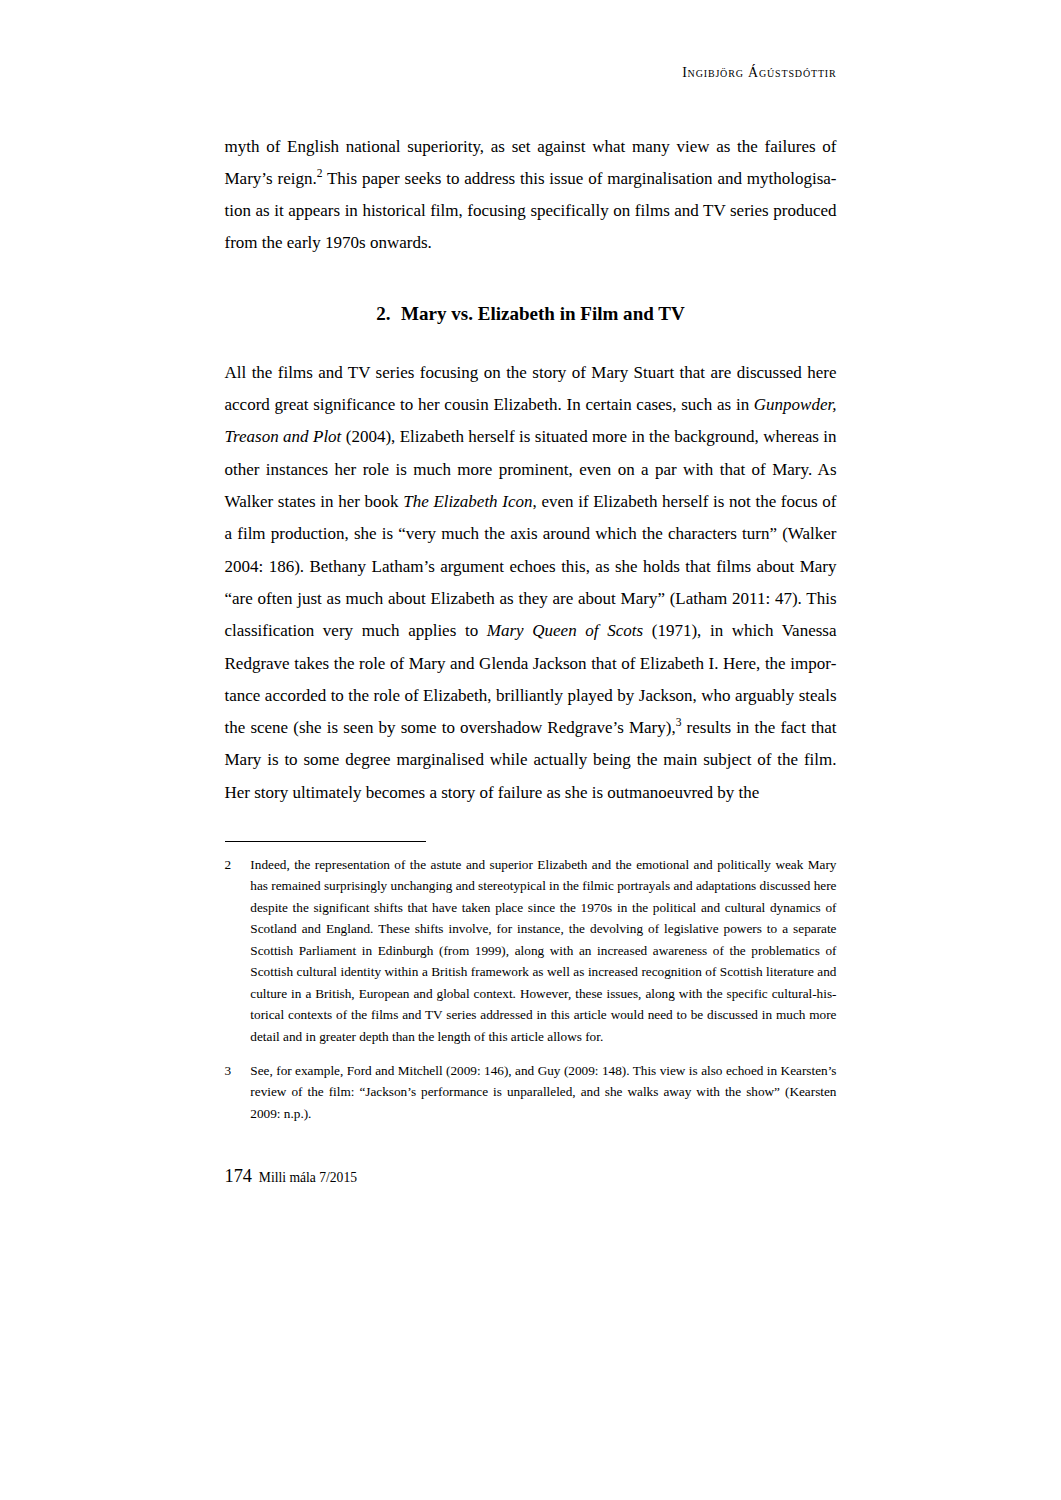Ingibjörg Ágústsdóttir
myth of English national superiority, as set against what many view as the failures of Mary’s reign.2 This paper seeks to address this issue of marginalisation and mythologisation as it appears in historical film, focusing specifically on films and TV series produced from the early 1970s onwards.
2. Mary vs. Elizabeth in Film and TV
All the films and TV series focusing on the story of Mary Stuart that are discussed here accord great significance to her cousin Elizabeth. In certain cases, such as in Gunpowder, Treason and Plot (2004), Elizabeth herself is situated more in the background, whereas in other instances her role is much more prominent, even on a par with that of Mary. As Walker states in her book The Elizabeth Icon, even if Elizabeth herself is not the focus of a film production, she is “very much the axis around which the characters turn” (Walker 2004: 186). Bethany Latham’s argument echoes this, as she holds that films about Mary “are often just as much about Elizabeth as they are about Mary” (Latham 2011: 47). This classification very much applies to Mary Queen of Scots (1971), in which Vanessa Redgrave takes the role of Mary and Glenda Jackson that of Elizabeth I. Here, the importance accorded to the role of Elizabeth, brilliantly played by Jackson, who arguably steals the scene (she is seen by some to overshadow Redgrave’s Mary),3 results in the fact that Mary is to some degree marginalised while actually being the main subject of the film. Her story ultimately becomes a story of failure as she is outmanoeuvred by the
2
Indeed, the representation of the astute and superior Elizabeth and the emotional and politically weak Mary has remained surprisingly unchanging and stereotypical in the filmic portrayals and adaptations discussed here despite the significant shifts that have taken place since the 1970s in the political and cultural dynamics of Scotland and England. These shifts involve, for instance, the devolving of legislative powers to a separate Scottish Parliament in Edinburgh (from 1999), along with an increased awareness of the problematics of Scottish cultural identity within a British framework as well as increased recognition of Scottish literature and culture in a British, European and global context. However, these issues, along with the specific cultural-historical contexts of the films and TV series addressed in this article would need to be discussed in much more detail and in greater depth than the length of this article allows for.
3
See, for example, Ford and Mitchell (2009: 146), and Guy (2009: 148). This view is also echoed in Kearsten’s review of the film: “Jackson’s performance is unparalleled, and she walks away with the show” (Kearsten 2009: n.p.).
174 Milli mála 7/2015